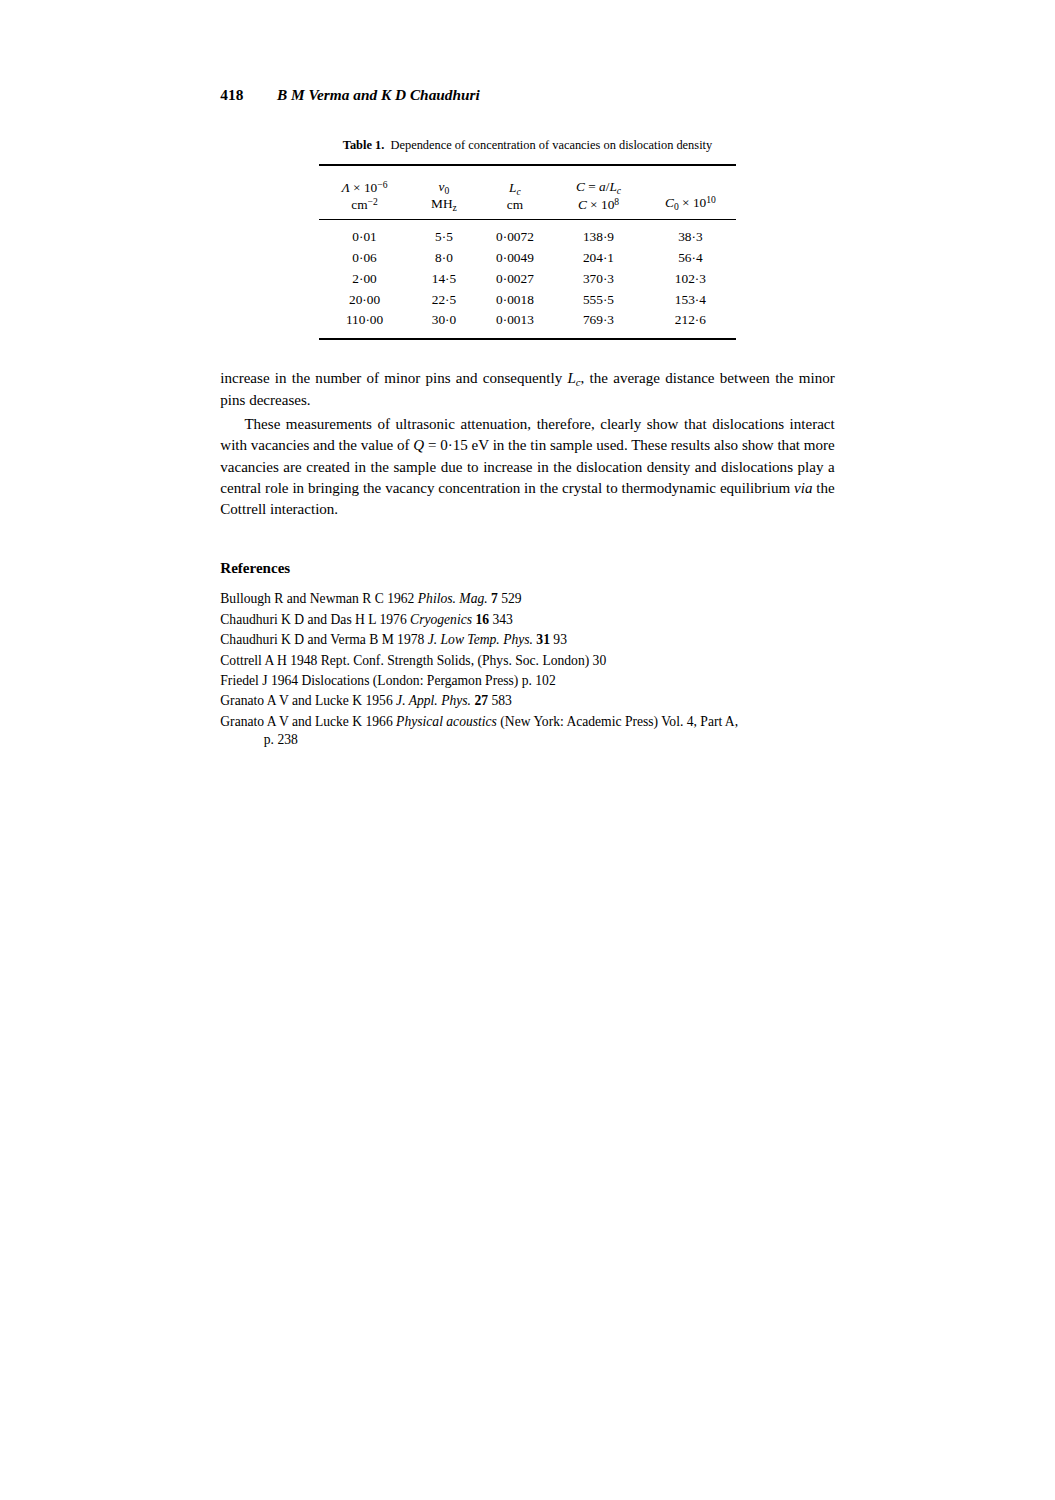418 B M Verma and K D Chaudhuri
Table 1. Dependence of concentration of vacancies on dislocation density
| Λ × 10 −6 cm −2 | ν 0 MH z | L c cm | C = a / L c C × 10 8 | C 0 × 10 10 |
| --- | --- | --- | --- | --- |
| 0·01 | 5·5 | 0·0072 | 138·9 | 38·3 |
| 0·06 | 8·0 | 0·0049 | 204·1 | 56·4 |
| 2·00 | 14·5 | 0·0027 | 370·3 | 102·3 |
| 20·00 | 22·5 | 0·0018 | 555·5 | 153·4 |
| 110·00 | 30·0 | 0·0013 | 769·3 | 212·6 |
increase in the number of minor pins and consequently Lc, the average distance between the minor pins decreases.
These measurements of ultrasonic attenuation, therefore, clearly show that dislocations interact with vacancies and the value of Q = 0·15 eV in the tin sample used. These results also show that more vacancies are created in the sample due to increase in the dislocation density and dislocations play a central role in bringing the vacancy concentration in the crystal to thermodynamic equilibrium via the Cottrell interaction.
References
Bullough R and Newman R C 1962 Philos. Mag. 7 529
Chaudhuri K D and Das H L 1976 Cryogenics 16 343
Chaudhuri K D and Verma B M 1978 J. Low Temp. Phys. 31 93
Cottrell A H 1948 Rept. Conf. Strength Solids, (Phys. Soc. London) 30
Friedel J 1964 Dislocations (London: Pergamon Press) p. 102
Granato A V and Lucke K 1956 J. Appl. Phys. 27 583
Granato A V and Lucke K 1966 Physical acoustics (New York: Academic Press) Vol. 4, Part A,
p. 238